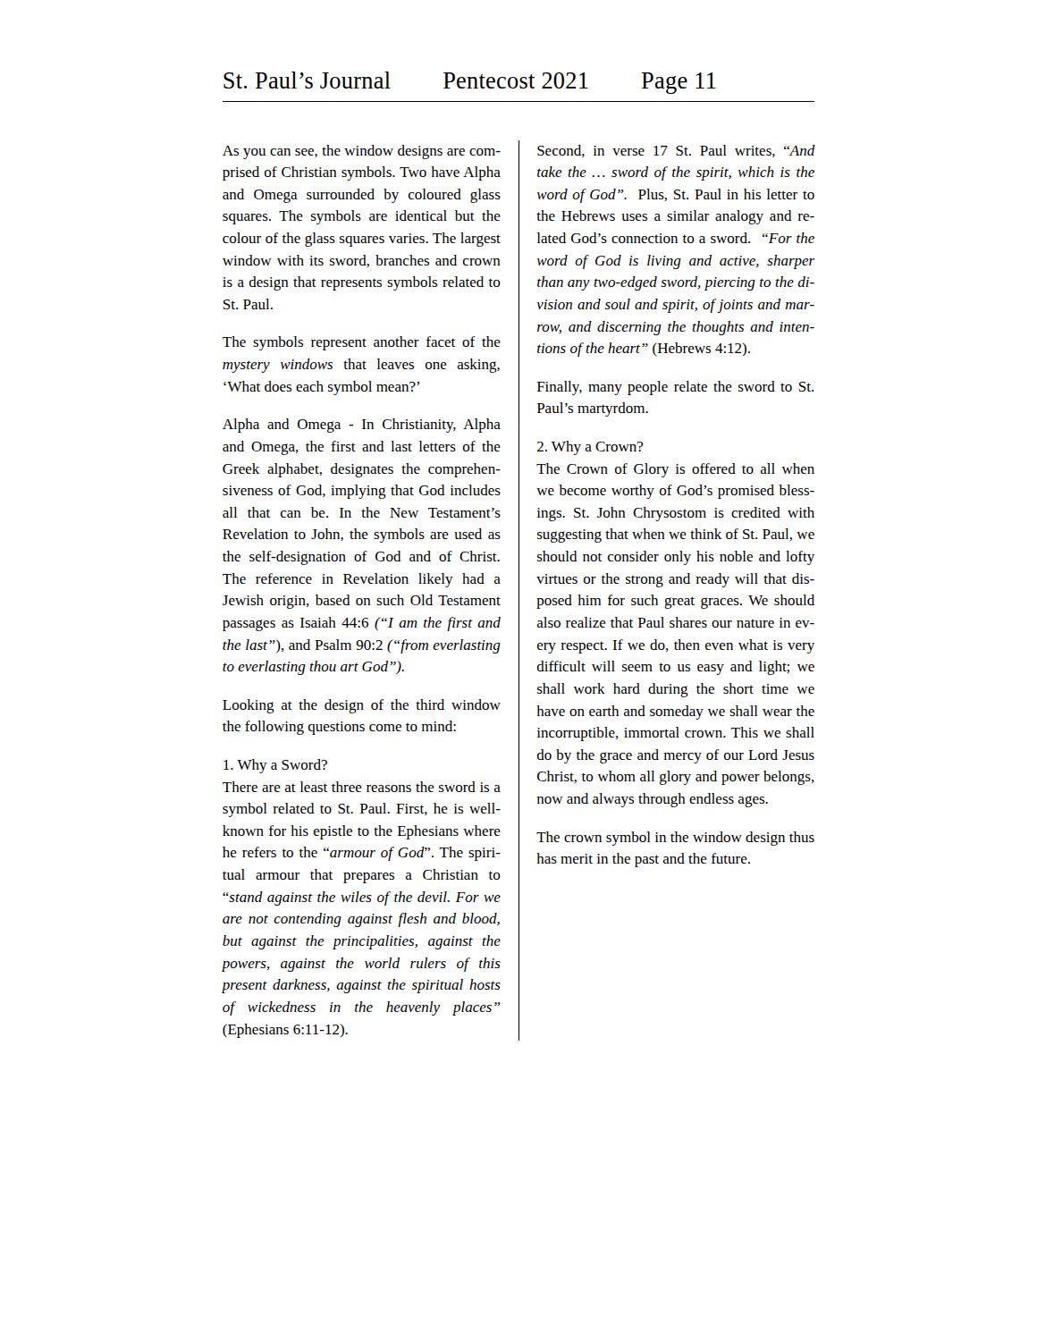St. Paul’s Journal Pentecost 2021 Page 11
As you can see, the window designs are comprised of Christian symbols. Two have Alpha and Omega surrounded by coloured glass squares. The symbols are identical but the colour of the glass squares varies. The largest window with its sword, branches and crown is a design that represents symbols related to St. Paul.
The symbols represent another facet of the mystery windows that leaves one asking, ‘What does each symbol mean?’
Alpha and Omega - In Christianity, Alpha and Omega, the first and last letters of the Greek alphabet, designates the comprehensiveness of God, implying that God includes all that can be. In the New Testament’s Revelation to John, the symbols are used as the self-designation of God and of Christ. The reference in Revelation likely had a Jewish origin, based on such Old Testament passages as Isaiah 44:6 (“I am the first and the last”), and Psalm 90:2 (“from everlasting to everlasting thou art God”).
Looking at the design of the third window the following questions come to mind:
1. Why a Sword?
There are at least three reasons the sword is a symbol related to St. Paul. First, he is well-known for his epistle to the Ephesians where he refers to the “armour of God”. The spiritual armour that prepares a Christian to “stand against the wiles of the devil. For we are not contending against flesh and blood, but against the principalities, against the powers, against the world rulers of this present darkness, against the spiritual hosts of wickedness in the heavenly places” (Ephesians 6:11-12).
Second, in verse 17 St. Paul writes, “And take the … sword of the spirit, which is the word of God”. Plus, St. Paul in his letter to the Hebrews uses a similar analogy and related God’s connection to a sword. “For the word of God is living and active, sharper than any two-edged sword, piercing to the division and soul and spirit, of joints and marrow, and discerning the thoughts and intentions of the heart” (Hebrews 4:12).
Finally, many people relate the sword to St. Paul’s martyrdom.
2. Why a Crown?
The Crown of Glory is offered to all when we become worthy of God’s promised blessings. St. John Chrysostom is credited with suggesting that when we think of St. Paul, we should not consider only his noble and lofty virtues or the strong and ready will that disposed him for such great graces. We should also realize that Paul shares our nature in every respect. If we do, then even what is very difficult will seem to us easy and light; we shall work hard during the short time we have on earth and someday we shall wear the incorruptible, immortal crown. This we shall do by the grace and mercy of our Lord Jesus Christ, to whom all glory and power belongs, now and always through endless ages.
The crown symbol in the window design thus has merit in the past and the future.